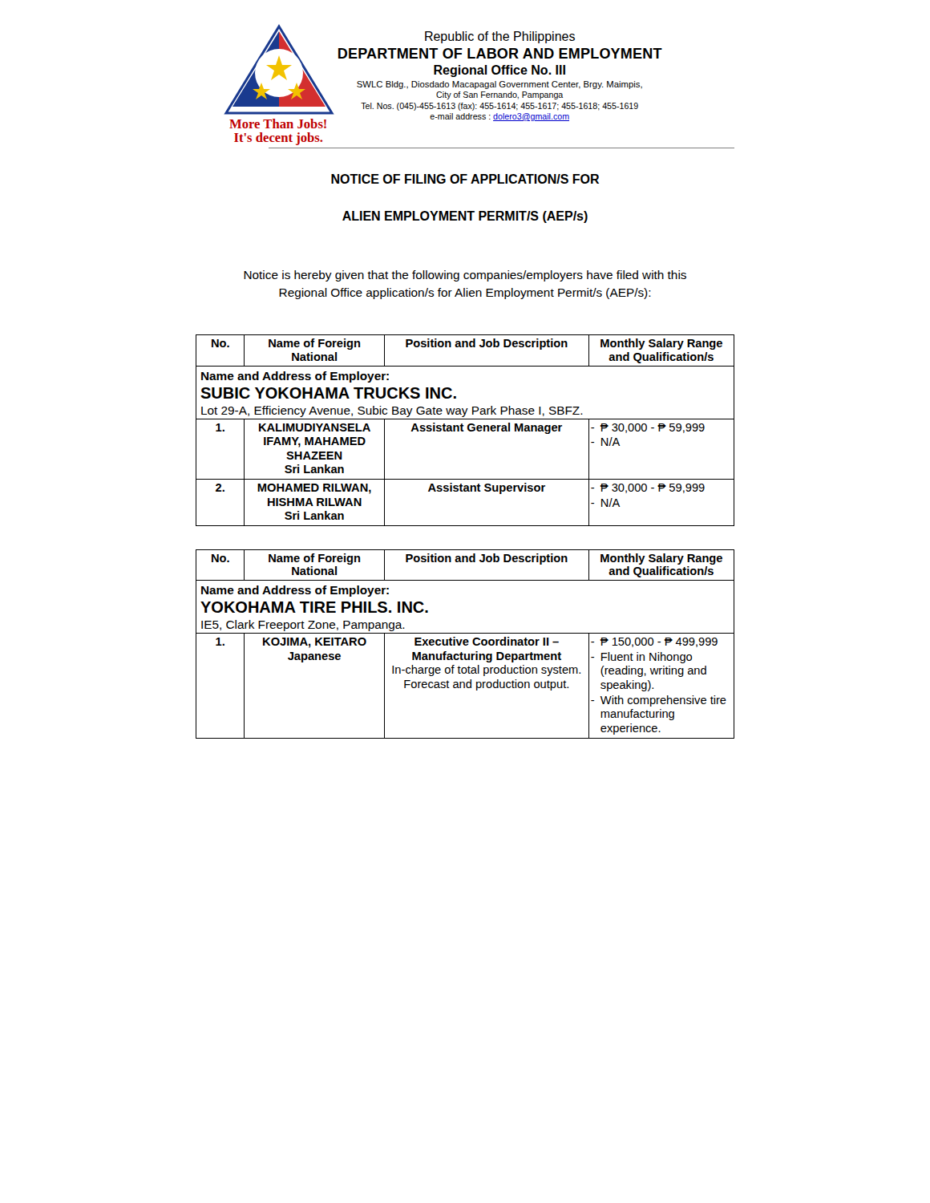More Than Jobs!
It's decent jobs.
Republic of the Philippines
DEPARTMENT OF LABOR AND EMPLOYMENT
Regional Office No. III
SWLC Bldg., Diosdado Macapagal Government Center, Brgy. Maimpis,
City of San Fernando, Pampanga
Tel. Nos. (045)-455-1613 (fax): 455-1614; 455-1617; 455-1618; 455-1619
e-mail address : dolero3@gmail.com
NOTICE OF FILING OF APPLICATION/S FOR ALIEN EMPLOYMENT PERMIT/S (AEP/s)
Notice is hereby given that the following companies/employers have filed with this
Regional Office application/s for Alien Employment Permit/s (AEP/s):
| Name and Address of Employer: SUBIC YOKOHAMA TRUCKS INC. Lot 29-A, Efficiency Avenue, Subic Bay Gate way Park Phase I, SBFZ. |
| No. | Name of Foreign National | Position and Job Description | Monthly Salary Range and Qualification/s |
| 1. | KALIMUDIYANSELA IFAMY, MAHAMED SHAZEEN Sri Lankan | Assistant General Manager | ₱ 30,000 - ₱ 59,999 N/A |
| 2. | MOHAMED RILWAN, HISHMA RILWAN Sri Lankan | Assistant Supervisor | ₱ 30,000 - ₱ 59,999 N/A |
| Name and Address of Employer: YOKOHAMA TIRE PHILS. INC. IE5, Clark Freeport Zone, Pampanga. |
| No. | Name of Foreign National | Position and Job Description | Monthly Salary Range and Qualification/s |
| 1. | KOJIMA, KEITARO Japanese | Executive Coordinator II – Manufacturing Department In-charge of total production system. Forecast and production output. | ₱ 150,000 - ₱ 499,999 Fluent in Nihongo (reading, writing and speaking). With comprehensive tire manufacturing experience. |